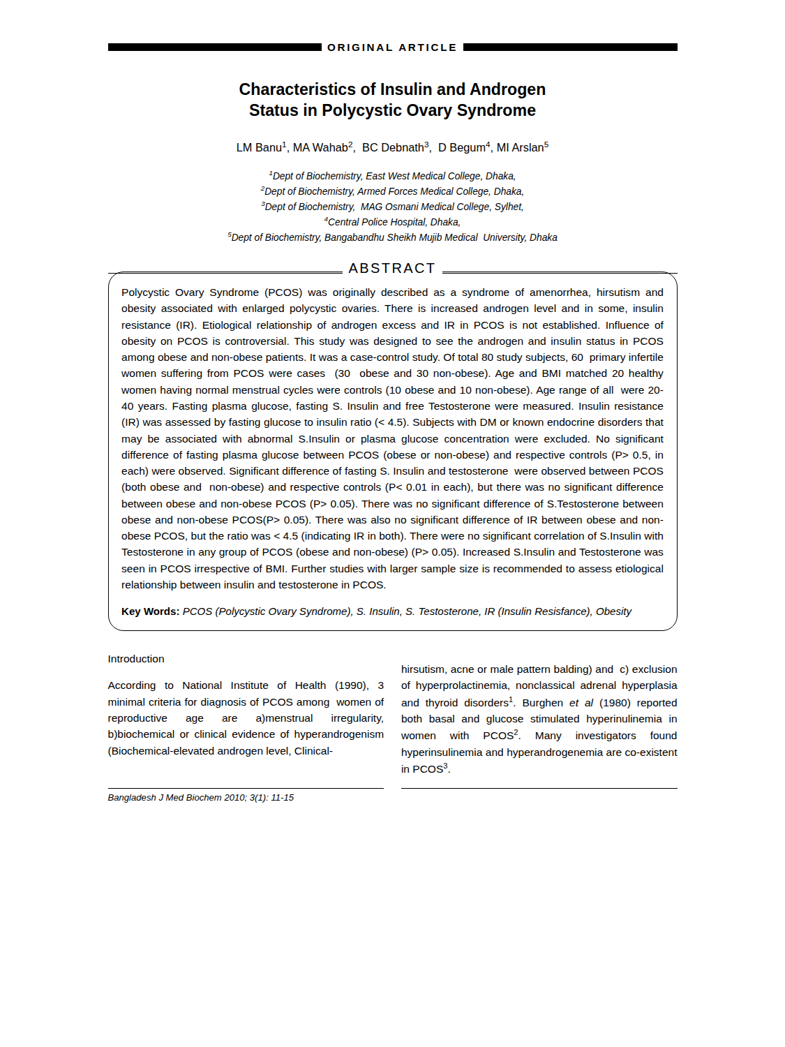ORIGINAL ARTICLE
Characteristics of Insulin and Androgen
Status in Polycystic Ovary Syndrome
LM Banu1, MA Wahab2, BC Debnath3, D Begum4, MI Arslan5
1Dept of Biochemistry, East West Medical College, Dhaka,
2Dept of Biochemistry, Armed Forces Medical College, Dhaka,
3Dept of Biochemistry, MAG Osmani Medical College, Sylhet,
4Central Police Hospital, Dhaka,
5Dept of Biochemistry, Bangabandhu Sheikh Mujib Medical University, Dhaka
ABSTRACT
Polycystic Ovary Syndrome (PCOS) was originally described as a syndrome of amenorrhea, hirsutism and obesity associated with enlarged polycystic ovaries. There is increased androgen level and in some, insulin resistance (IR). Etiological relationship of androgen excess and IR in PCOS is not established. Influence of obesity on PCOS is controversial. This study was designed to see the androgen and insulin status in PCOS among obese and non-obese patients. It was a case-control study. Of total 80 study subjects, 60 primary infertile women suffering from PCOS were cases (30 obese and 30 non-obese). Age and BMI matched 20 healthy women having normal menstrual cycles were controls (10 obese and 10 non-obese). Age range of all were 20-40 years. Fasting plasma glucose, fasting S. Insulin and free Testosterone were measured. Insulin resistance (IR) was assessed by fasting glucose to insulin ratio (< 4.5). Subjects with DM or known endocrine disorders that may be associated with abnormal S.Insulin or plasma glucose concentration were excluded. No significant difference of fasting plasma glucose between PCOS (obese or non-obese) and respective controls (P> 0.5, in each) were observed. Significant difference of fasting S. Insulin and testosterone were observed between PCOS (both obese and non-obese) and respective controls (P< 0.01 in each), but there was no significant difference between obese and non-obese PCOS (P> 0.05). There was no significant difference of S.Testosterone between obese and non-obese PCOS(P> 0.05). There was also no significant difference of IR between obese and non-obese PCOS, but the ratio was < 4.5 (indicating IR in both). There were no significant correlation of S.Insulin with Testosterone in any group of PCOS (obese and non-obese) (P> 0.05). Increased S.Insulin and Testosterone was seen in PCOS irrespective of BMI. Further studies with larger sample size is recommended to assess etiological relationship between insulin and testosterone in PCOS.
Key Words: PCOS (Polycystic Ovary Syndrome), S. Insulin, S. Testosterone, IR (Insulin Resisfance), Obesity
Introduction
According to National Institute of Health (1990), 3 minimal criteria for diagnosis of PCOS among women of reproductive age are a)menstrual irregularity, b)biochemical or clinical evidence of hyperandrogenism (Biochemical-elevated androgen level, Clinical-
hirsutism, acne or male pattern balding) and c) exclusion of hyperprolactinemia, nonclassical adrenal hyperplasia and thyroid disorders1. Burghen et al (1980) reported both basal and glucose stimulated hyperinulinemia in women with PCOS2. Many investigators found hyperinsulinemia and hyperandrogenemia are co-existent in PCOS3.
Bangladesh J Med Biochem 2010; 3(1): 11-15